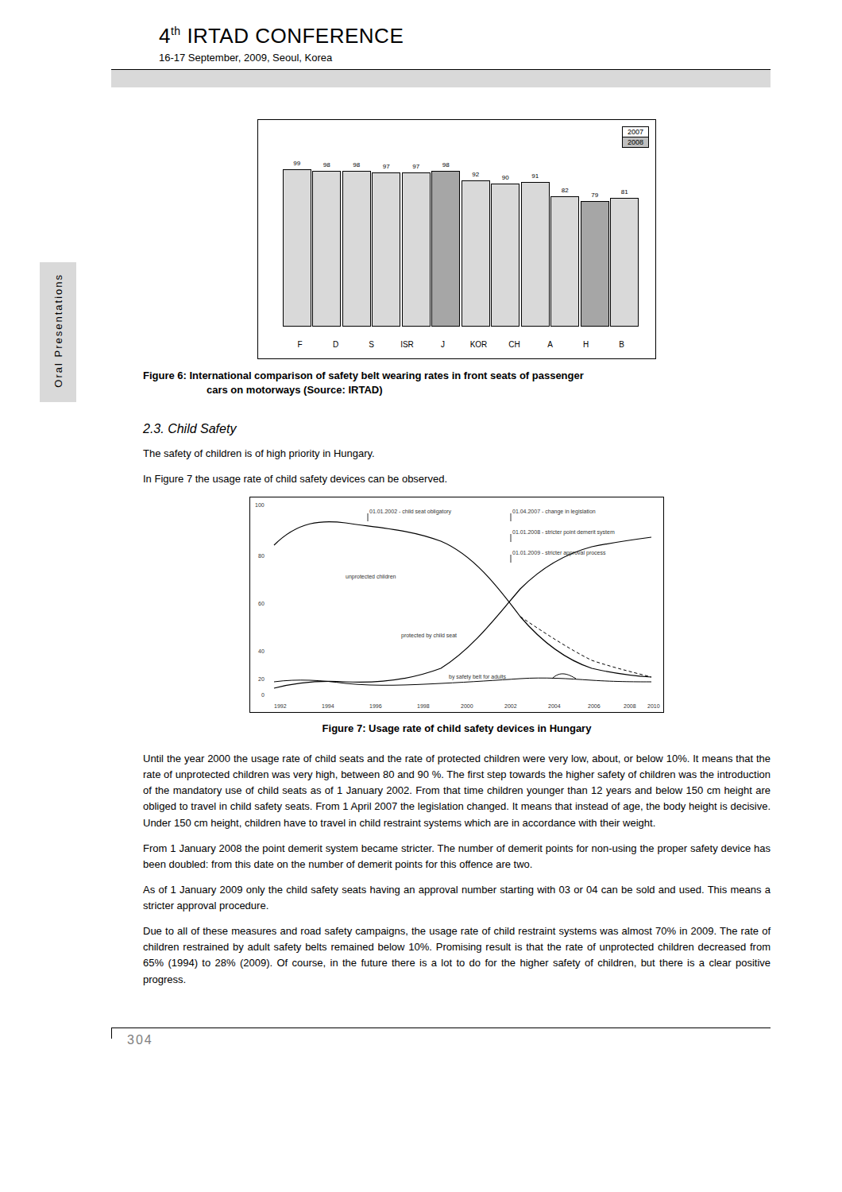4th IRTAD CONFERENCE
16-17 September, 2009, Seoul, Korea
Oral Presentations
2007
2008
99
98
98
97
97
98
92
90
91
82
79
81
F D S ISR J KOR CH A H B
Figure 6: International comparison of safety belt wearing rates in front seats of passenger cars on motorways (Source: IRTAD)
2.3. Child Safety
The safety of children is of high priority in Hungary.
In Figure 7 the usage rate of child safety devices can be observed.
100 80 60 40 20 0 1992 1994 1996 1998 2000 2002 2004 2006 2008 2010 01.01.2002 - child seat obligatory 01.04.2007 - change in legislation 01.01.2008 - stricter point demerit system 01.01.2009 - stricter approval process unprotected children protected by child seat by safety belt for adults
Figure 7: Usage rate of child safety devices in Hungary
Until the year 2000 the usage rate of child seats and the rate of protected children were very low, about, or below 10%. It means that the rate of unprotected children was very high, between 80 and 90 %. The first step towards the higher safety of children was the introduction of the mandatory use of child seats as of 1 January 2002. From that time children younger than 12 years and below 150 cm height are obliged to travel in child safety seats. From 1 April 2007 the legislation changed. It means that instead of age, the body height is decisive. Under 150 cm height, children have to travel in child restraint systems which are in accordance with their weight.
From 1 January 2008 the point demerit system became stricter. The number of demerit points for non-using the proper safety device has been doubled: from this date on the number of demerit points for this offence are two.
As of 1 January 2009 only the child safety seats having an approval number starting with 03 or 04 can be sold and used. This means a stricter approval procedure.
Due to all of these measures and road safety campaigns, the usage rate of child restraint systems was almost 70% in 2009. The rate of children restrained by adult safety belts remained below 10%. Promising result is that the rate of unprotected children decreased from 65% (1994) to 28% (2009). Of course, in the future there is a lot to do for the higher safety of children, but there is a clear positive progress.
304